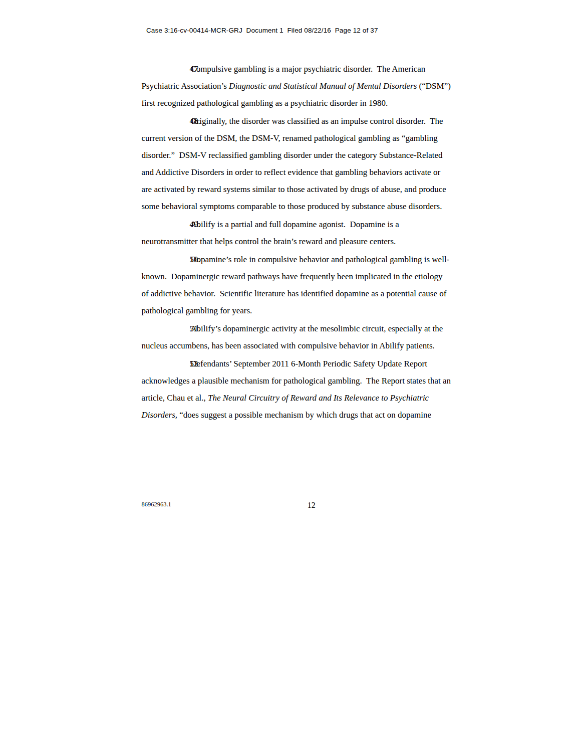Case 3:16-cv-00414-MCR-GRJ Document 1 Filed 08/22/16 Page 12 of 37
47. Compulsive gambling is a major psychiatric disorder. The American Psychiatric Association’s Diagnostic and Statistical Manual of Mental Disorders (“DSM”) first recognized pathological gambling as a psychiatric disorder in 1980.
48. Originally, the disorder was classified as an impulse control disorder. The current version of the DSM, the DSM-V, renamed pathological gambling as “gambling disorder.” DSM-V reclassified gambling disorder under the category Substance-Related and Addictive Disorders in order to reflect evidence that gambling behaviors activate or are activated by reward systems similar to those activated by drugs of abuse, and produce some behavioral symptoms comparable to those produced by substance abuse disorders.
49. Abilify is a partial and full dopamine agonist. Dopamine is a neurotransmitter that helps control the brain’s reward and pleasure centers.
50. Dopamine’s role in compulsive behavior and pathological gambling is well-known. Dopaminergic reward pathways have frequently been implicated in the etiology of addictive behavior. Scientific literature has identified dopamine as a potential cause of pathological gambling for years.
51. Abilify’s dopaminergic activity at the mesolimbic circuit, especially at the nucleus accumbens, has been associated with compulsive behavior in Abilify patients.
52. Defendants’ September 2011 6-Month Periodic Safety Update Report acknowledges a plausible mechanism for pathological gambling. The Report states that an article, Chau et al., The Neural Circuitry of Reward and Its Relevance to Psychiatric Disorders, “does suggest a possible mechanism by which drugs that act on dopamine
86962963.1
12